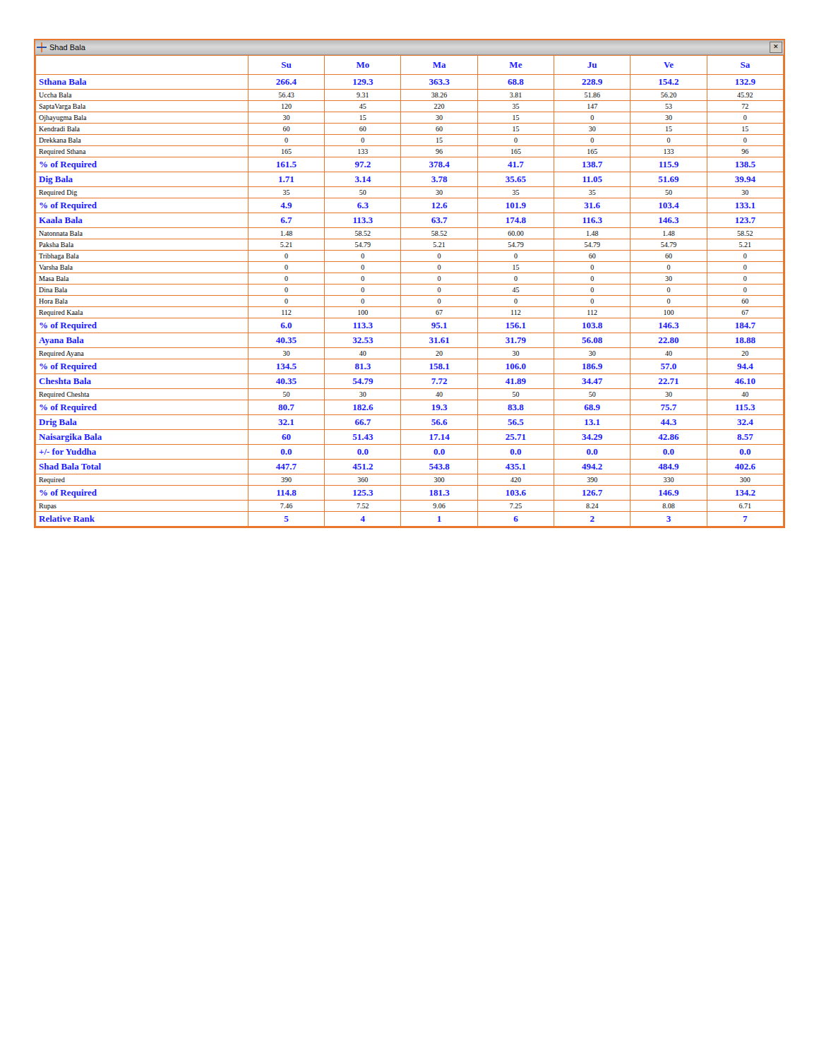Shad Bala
✕
| | Su | Mo | Ma | Me | Ju | Ve | Sa |
| --- | --- | --- | --- | --- | --- | --- | --- |
| Sthana Bala | 266.4 | 129.3 | 363.3 | 68.8 | 228.9 | 154.2 | 132.9 |
| Uccha Bala | 56.43 | 9.31 | 38.26 | 3.81 | 51.86 | 56.20 | 45.92 |
| SaptaVarga Bala | 120 | 45 | 220 | 35 | 147 | 53 | 72 |
| Ojhayugma Bala | 30 | 15 | 30 | 15 | 0 | 30 | 0 |
| Kendradi Bala | 60 | 60 | 60 | 15 | 30 | 15 | 15 |
| Drekkana Bala | 0 | 0 | 15 | 0 | 0 | 0 | 0 |
| Required Sthana | 165 | 133 | 96 | 165 | 165 | 133 | 96 |
| % of Required | 161.5 | 97.2 | 378.4 | 41.7 | 138.7 | 115.9 | 138.5 |
| Dig Bala | 1.71 | 3.14 | 3.78 | 35.65 | 11.05 | 51.69 | 39.94 |
| Required Dig | 35 | 50 | 30 | 35 | 35 | 50 | 30 |
| % of Required | 4.9 | 6.3 | 12.6 | 101.9 | 31.6 | 103.4 | 133.1 |
| Kaala Bala | 6.7 | 113.3 | 63.7 | 174.8 | 116.3 | 146.3 | 123.7 |
| Natonnata Bala | 1.48 | 58.52 | 58.52 | 60.00 | 1.48 | 1.48 | 58.52 |
| Paksha Bala | 5.21 | 54.79 | 5.21 | 54.79 | 54.79 | 54.79 | 5.21 |
| Tribhaga Bala | 0 | 0 | 0 | 0 | 60 | 60 | 0 |
| Varsha Bala | 0 | 0 | 0 | 15 | 0 | 0 | 0 |
| Masa Bala | 0 | 0 | 0 | 0 | 0 | 30 | 0 |
| Dina Bala | 0 | 0 | 0 | 45 | 0 | 0 | 0 |
| Hora Bala | 0 | 0 | 0 | 0 | 0 | 0 | 60 |
| Required Kaala | 112 | 100 | 67 | 112 | 112 | 100 | 67 |
| % of Required | 6.0 | 113.3 | 95.1 | 156.1 | 103.8 | 146.3 | 184.7 |
| Ayana Bala | 40.35 | 32.53 | 31.61 | 31.79 | 56.08 | 22.80 | 18.88 |
| Required Ayana | 30 | 40 | 20 | 30 | 30 | 40 | 20 |
| % of Required | 134.5 | 81.3 | 158.1 | 106.0 | 186.9 | 57.0 | 94.4 |
| Cheshta Bala | 40.35 | 54.79 | 7.72 | 41.89 | 34.47 | 22.71 | 46.10 |
| Required Cheshta | 50 | 30 | 40 | 50 | 50 | 30 | 40 |
| % of Required | 80.7 | 182.6 | 19.3 | 83.8 | 68.9 | 75.7 | 115.3 |
| Drig Bala | 32.1 | 66.7 | 56.6 | 56.5 | 13.1 | 44.3 | 32.4 |
| Naisargika Bala | 60 | 51.43 | 17.14 | 25.71 | 34.29 | 42.86 | 8.57 |
| +/- for Yuddha | 0.0 | 0.0 | 0.0 | 0.0 | 0.0 | 0.0 | 0.0 |
| Shad Bala Total | 447.7 | 451.2 | 543.8 | 435.1 | 494.2 | 484.9 | 402.6 |
| Required | 390 | 360 | 300 | 420 | 390 | 330 | 300 |
| % of Required | 114.8 | 125.3 | 181.3 | 103.6 | 126.7 | 146.9 | 134.2 |
| Rupas | 7.46 | 7.52 | 9.06 | 7.25 | 8.24 | 8.08 | 6.71 |
| Relative Rank | 5 | 4 | 1 | 6 | 2 | 3 | 7 |